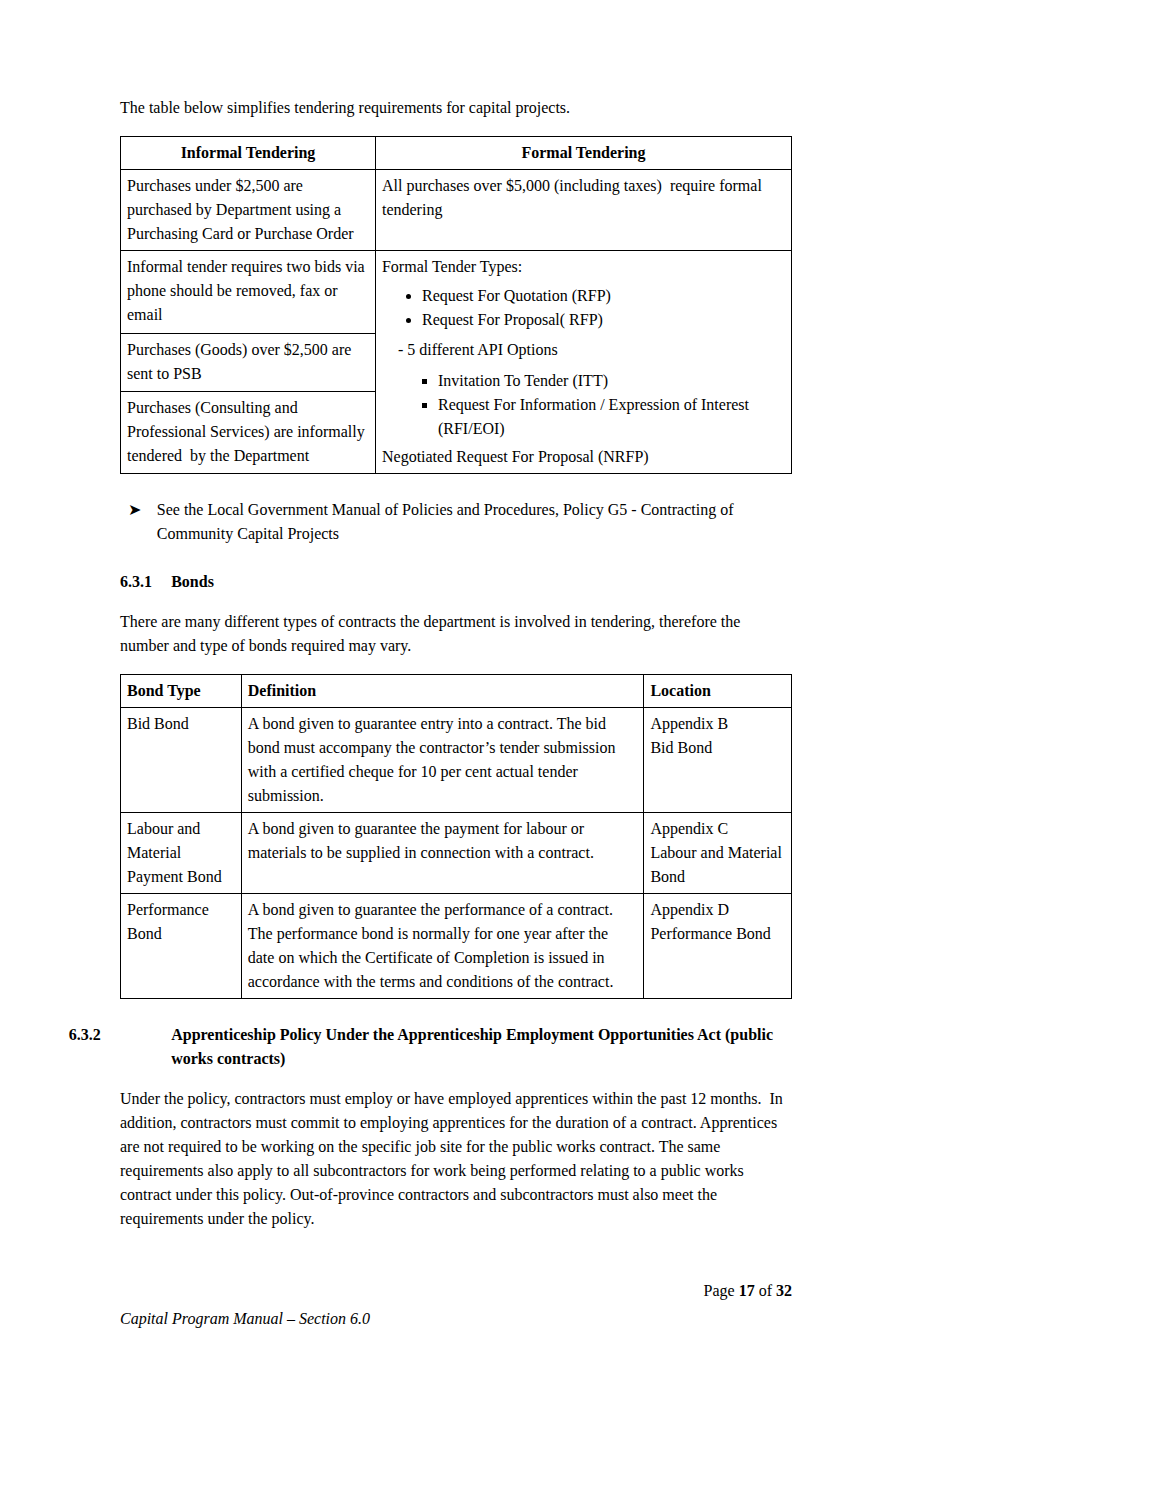The table below simplifies tendering requirements for capital projects.
| Informal Tendering | Formal Tendering |
| --- | --- |
| Purchases under $2,500 are purchased by Department using a Purchasing Card or Purchase Order | All purchases over $5,000 (including taxes) require formal tendering |
| Informal tender requires two bids via phone should be removed, fax or email | Formal Tender Types: Request For Quotation (RFP) Request For Proposal( RFP) - 5 different API Options Invitation To Tender (ITT) Request For Information / Expression of Interest (RFI/EOI) Negotiated Request For Proposal (NRFP) |
| Purchases (Goods) over $2,500 are sent to PSB |
| Purchases (Consulting and Professional Services) are informally tendered by the Department |
See the Local Government Manual of Policies and Procedures, Policy G5 - Contracting of Community Capital Projects
6.3.1 Bonds
There are many different types of contracts the department is involved in tendering, therefore the number and type of bonds required may vary.
| Bond Type | Definition | Location |
| --- | --- | --- |
| Bid Bond | A bond given to guarantee entry into a contract. The bid bond must accompany the contractor’s tender submission with a certified cheque for 10 per cent actual tender submission. | Appendix B Bid Bond |
| Labour and Material Payment Bond | A bond given to guarantee the payment for labour or materials to be supplied in connection with a contract. | Appendix C Labour and Material Bond |
| Performance Bond | A bond given to guarantee the performance of a contract. The performance bond is normally for one year after the date on which the Certificate of Completion is issued in accordance with the terms and conditions of the contract. | Appendix D Performance Bond |
6.3.2 Apprenticeship Policy Under the Apprenticeship Employment Opportunities Act (public works contracts)
Under the policy, contractors must employ or have employed apprentices within the past 12 months. In addition, contractors must commit to employing apprentices for the duration of a contract. Apprentices are not required to be working on the specific job site for the public works contract. The same requirements also apply to all subcontractors for work being performed relating to a public works contract under this policy. Out-of-province contractors and subcontractors must also meet the requirements under the policy.
Page 17 of 32
Capital Program Manual – Section 6.0